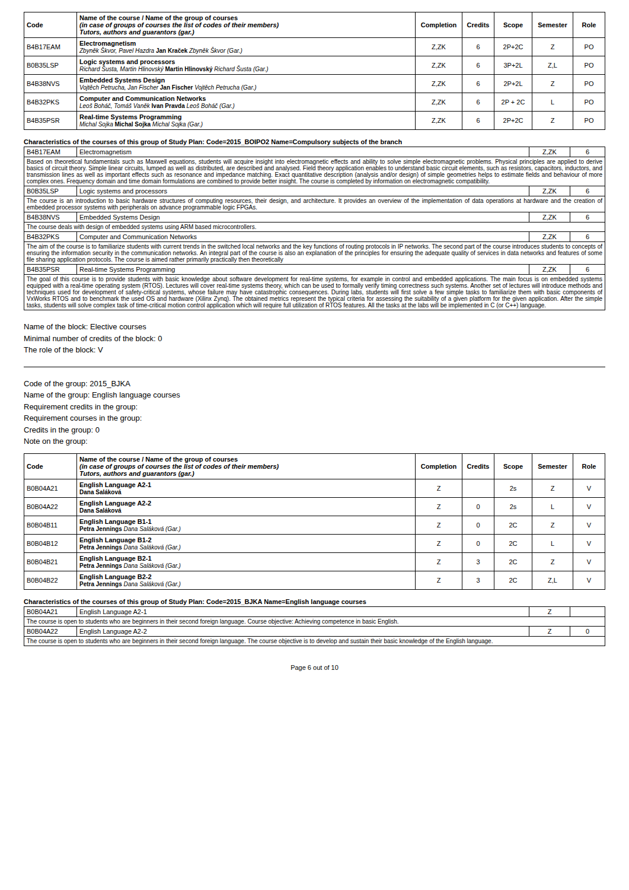| Code | Name of the course / Name of the group of courses (in case of groups of courses the list of codes of their members) Tutors, authors and guarantors (gar.) | Completion | Credits | Scope | Semester | Role |
| --- | --- | --- | --- | --- | --- | --- |
| B4B17EAM | Electromagnetism Zbyněk Škvor, Pavel Hazdra Jan Kraček Zbyněk Škvor (Gar.) | Z,ZK | 6 | 2P+2C | Z | PO |
| B0B35LSP | Logic systems and processors Richard Šusta, Martin Hlinovský Martin Hlinovský Richard Šusta (Gar.) | Z,ZK | 6 | 3P+2L | Z,L | PO |
| B4B38NVS | Embedded Systems Design Vojtěch Petrucha, Jan Fischer Jan Fischer Vojtěch Petrucha (Gar.) | Z,ZK | 6 | 2P+2L | Z | PO |
| B4B32PKS | Computer and Communication Networks Leoš Boháč, Tomáš Vaněk Ivan Pravda Leoš Boháč (Gar.) | Z,ZK | 6 | 2P + 2C | L | PO |
| B4B35PSR | Real-time Systems Programming Michal Sojka Michal Sojka Michal Sojka (Gar.) | Z,ZK | 6 | 2P+2C | Z | PO |
Characteristics of the courses of this group of Study Plan: Code=2015_BOIPO2 Name=Compulsory subjects of the branch
| B4B17EAM | Electromagnetism | Z,ZK | 6 |
| Based on theoretical fundamentals such as Maxwell equations, students will acquire insight into electromagnetic effects and ability to solve simple electromagnetic problems. Physical principles are applied to derive basics of circuit theory. Simple linear circuits, lumped as well as distributed, are described and analysed. Field theory application enables to understand basic circuit elements, such as resistors, capacitors, inductors, and transmission lines as well as important effects such as resonance and impedance matching. Exact quantitative description (analysis and/or design) of simple geometries helps to estimate fields and behaviour of more complex ones. Frequency domain and time domain formulations are combined to provide better insight. The course is completed by information on electromagnetic compatibility. |
| B0B35LSP | Logic systems and processors | Z,ZK | 6 |
| The course is an introduction to basic hardware structures of computing resources, their design, and architecture. It provides an overview of the implementation of data operations at hardware and the creation of embedded processor systems with peripherals on advance programmable logic FPGAs. |
| B4B38NVS | Embedded Systems Design | Z,ZK | 6 |
| The course deals with design of embedded systems using ARM based microcontrollers. |
| B4B32PKS | Computer and Communication Networks | Z,ZK | 6 |
| The aim of the course is to familiarize students with current trends in the switched local networks and the key functions of routing protocols in IP networks. The second part of the course introduces students to concepts of ensuring the information security in the communication networks. An integral part of the course is also an explanation of the principles for ensuring the adequate quality of services in data networks and features of some file sharing application protocols. The course is aimed rather primarily practically then theoretically |
| B4B35PSR | Real-time Systems Programming | Z,ZK | 6 |
| The goal of this course is to provide students with basic knowledge about software development for real-time systems, for example in control and embedded applications. The main focus is on embedded systems equipped with a real-time operating system (RTOS). Lectures will cover real-time systems theory, which can be used to formally verify timing correctness such systems. Another set of lectures will introduce methods and techniques used for development of safety-critical systems, whose failure may have catastrophic consequences. During labs, students will first solve a few simple tasks to familiarize them with basic components of VxWorks RTOS and to benchmark the used OS and hardware (Xilinx Zynq). The obtained metrics represent the typical criteria for assessing the suitability of a given platform for the given application. After the simple tasks, students will solve complex task of time-critical motion control application which will require full utilization of RTOS features. All the tasks at the labs will be implemented in C (or C++) language. |
Name of the block: Elective courses
Minimal number of credits of the block: 0
The role of the block: V
Code of the group: 2015_BJKA
Name of the group: English language courses
Requirement credits in the group:
Requirement courses in the group:
Credits in the group: 0
Note on the group:
| Code | Name of the course / Name of the group of courses (in case of groups of courses the list of codes of their members) Tutors, authors and guarantors (gar.) | Completion | Credits | Scope | Semester | Role |
| --- | --- | --- | --- | --- | --- | --- |
| B0B04A21 | English Language A2-1 Dana Saláková | Z | | 2s | Z | V |
| B0B04A22 | English Language A2-2 Dana Saláková | Z | 0 | 2s | L | V |
| B0B04B11 | English Language B1-1 Petra Jennings Dana Saláková (Gar.) | Z | 0 | 2C | Z | V |
| B0B04B12 | English Language B1-2 Petra Jennings Dana Saláková (Gar.) | Z | 0 | 2C | L | V |
| B0B04B21 | English Language B2-1 Petra Jennings Dana Saláková (Gar.) | Z | 3 | 2C | Z | V |
| B0B04B22 | English Language B2-2 Petra Jennings Dana Saláková (Gar.) | Z | 3 | 2C | Z,L | V |
Characteristics of the courses of this group of Study Plan: Code=2015_BJKA Name=English language courses
| B0B04A21 | English Language A2-1 | Z | |
| The course is open to students who are beginners in their second foreign language. Course objective: Achieving competence in basic English. |
| B0B04A22 | English Language A2-2 | Z | 0 |
| The course is open to students who are beginners in their second foreign language. The course objective is to develop and sustain their basic knowledge of the English language. |
Page 6 out of 10